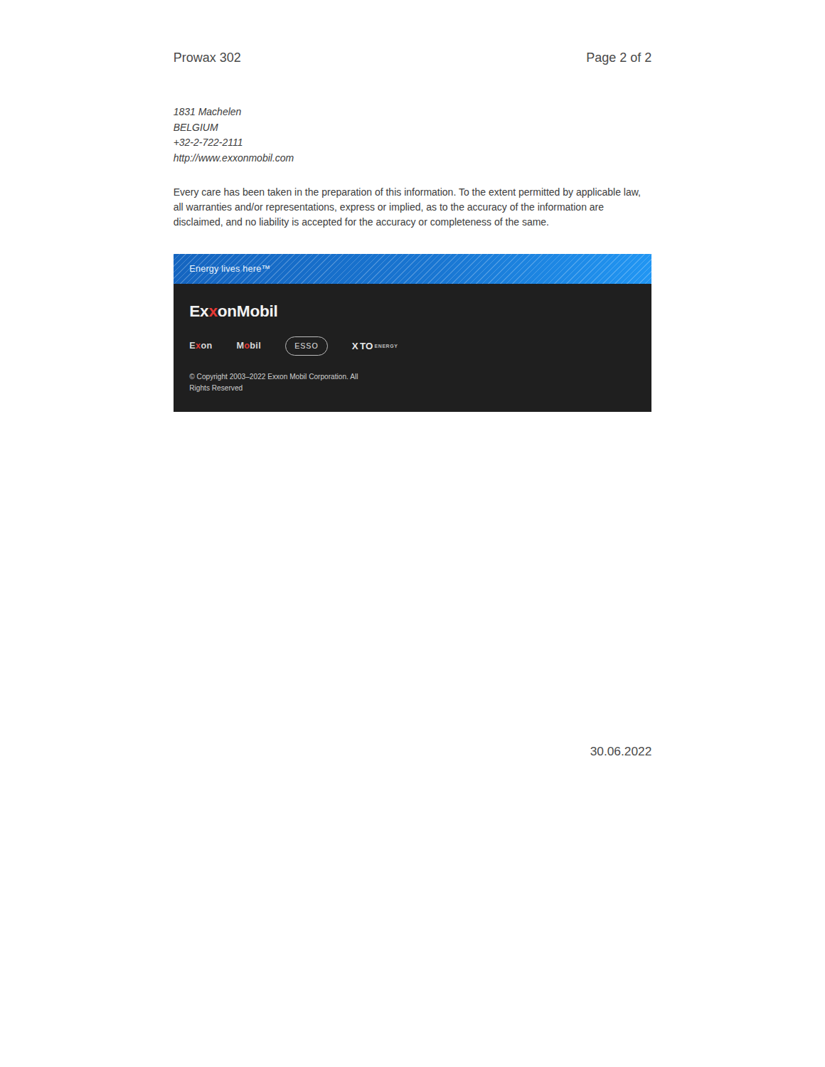Prowax 302
Page 2 of 2
1831 Machelen
BELGIUM
+32-2-722-2111
http://www.exxonmobil.com
Every care has been taken in the preparation of this information. To the extent permitted by applicable law, all warranties and/or representations, express or implied, as to the accuracy of the information are disclaimed, and no liability is accepted for the accuracy or completeness of the same.
Energy lives here™
ExxonMobil
Exon Mobil ESSO XTOENERGY
© Copyright 2003–2022 Exxon Mobil Corporation. All Rights Reserved
30.06.2022